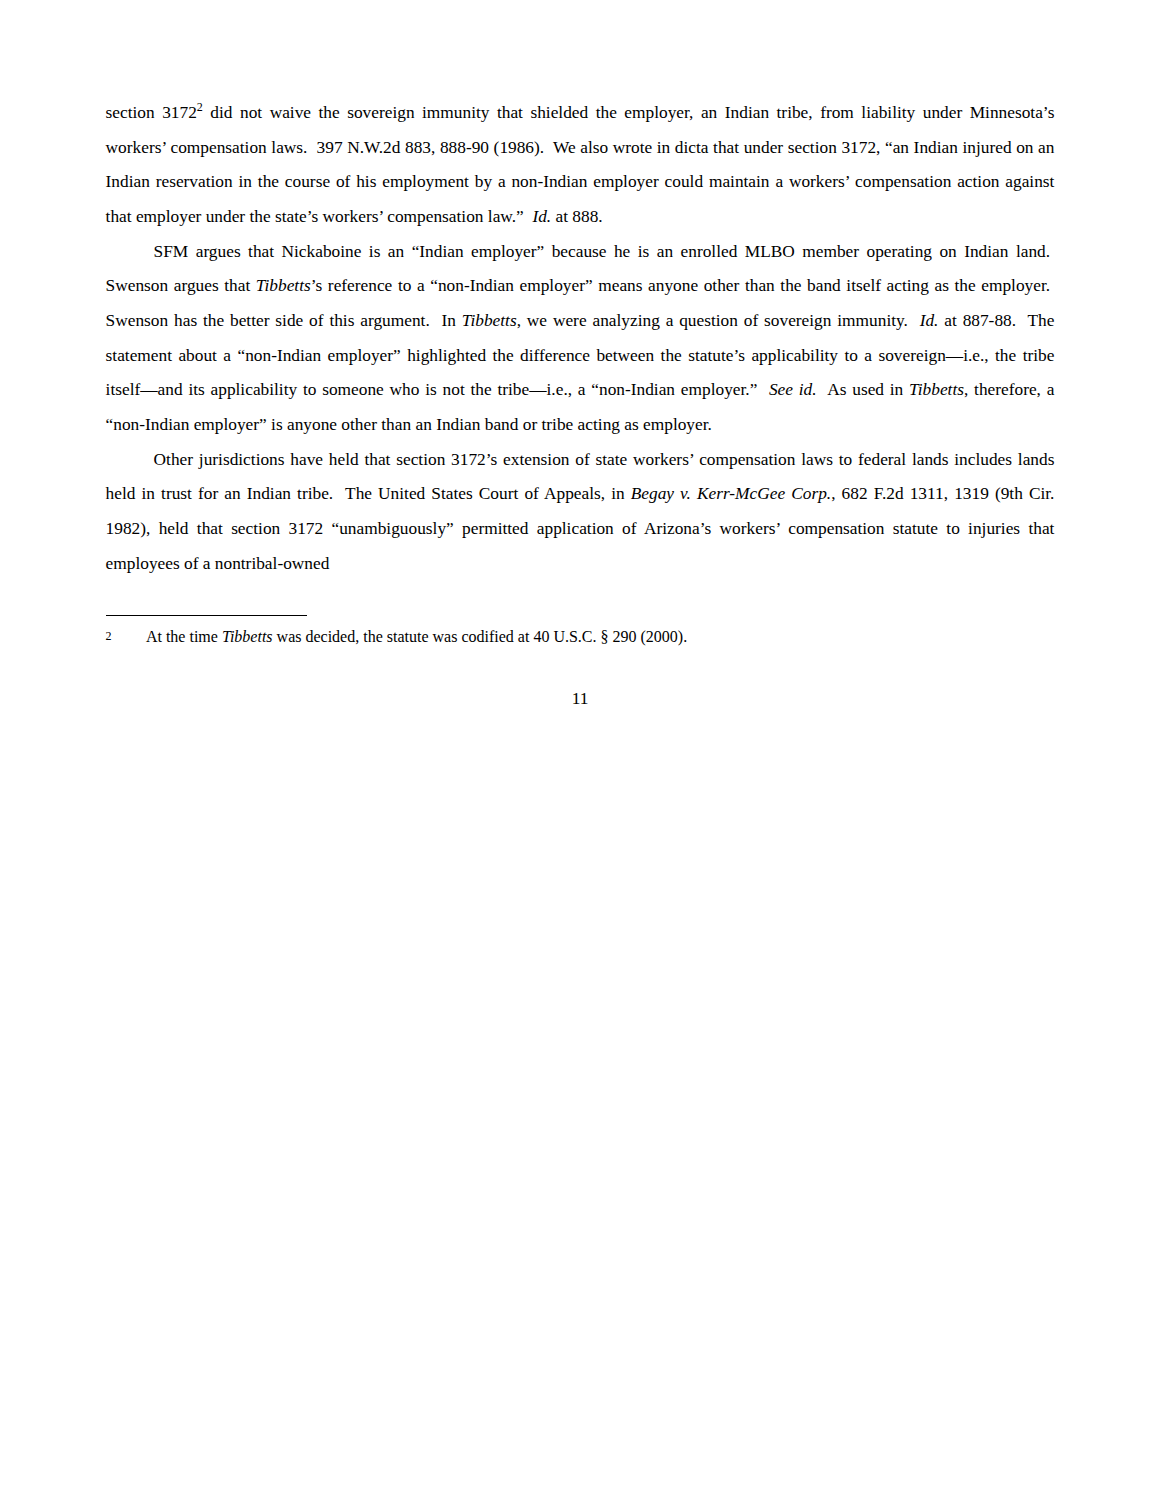section 31722 did not waive the sovereign immunity that shielded the employer, an Indian tribe, from liability under Minnesota’s workers’ compensation laws. 397 N.W.2d 883, 888-90 (1986). We also wrote in dicta that under section 3172, “an Indian injured on an Indian reservation in the course of his employment by a non-Indian employer could maintain a workers’ compensation action against that employer under the state’s workers’ compensation law.” Id. at 888.
SFM argues that Nickaboine is an “Indian employer” because he is an enrolled MLBO member operating on Indian land. Swenson argues that Tibbetts’s reference to a “non-Indian employer” means anyone other than the band itself acting as the employer. Swenson has the better side of this argument. In Tibbetts, we were analyzing a question of sovereign immunity. Id. at 887-88. The statement about a “non-Indian employer” highlighted the difference between the statute’s applicability to a sovereign—i.e., the tribe itself—and its applicability to someone who is not the tribe—i.e., a “non-Indian employer.” See id. As used in Tibbetts, therefore, a “non-Indian employer” is anyone other than an Indian band or tribe acting as employer.
Other jurisdictions have held that section 3172’s extension of state workers’ compensation laws to federal lands includes lands held in trust for an Indian tribe. The United States Court of Appeals, in Begay v. Kerr-McGee Corp., 682 F.2d 1311, 1319 (9th Cir. 1982), held that section 3172 “unambiguously” permitted application of Arizona’s workers’ compensation statute to injuries that employees of a nontribal-owned
2
At the time Tibbetts was decided, the statute was codified at 40 U.S.C. § 290 (2000).
11